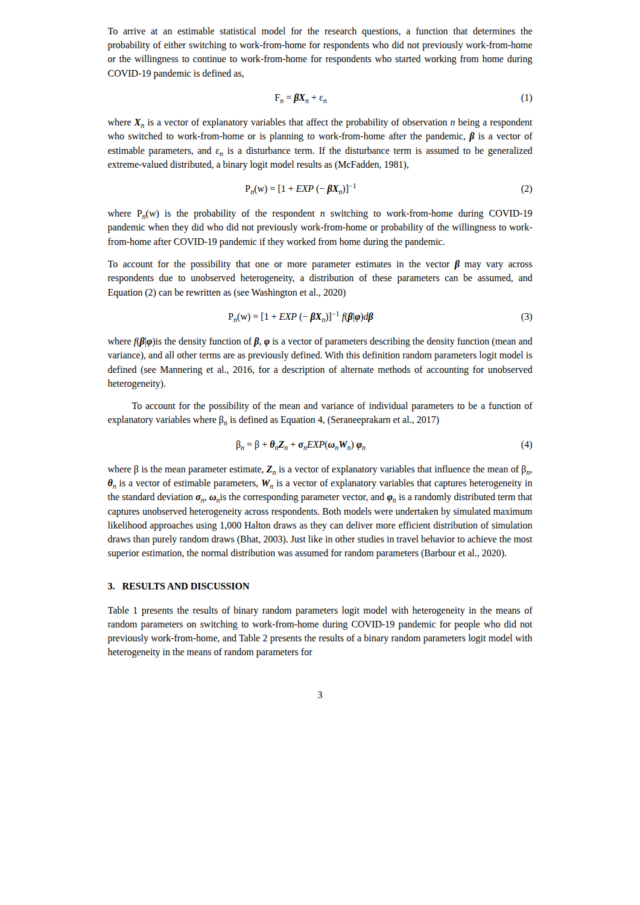To arrive at an estimable statistical model for the research questions, a function that determines the probability of either switching to work-from-home for respondents who did not previously work-from-home or the willingness to continue to work-from-home for respondents who started working from home during COVID-19 pandemic is defined as,
Fn = βXn + εn
(1)
where Xn is a vector of explanatory variables that affect the probability of observation n being a respondent who switched to work-from-home or is planning to work-from-home after the pandemic, β is a vector of estimable parameters, and εn is a disturbance term. If the disturbance term is assumed to be generalized extreme-valued distributed, a binary logit model results as (McFadden, 1981),
Pn(w) = [1 + EXP (− βXn)]−1
(2)
where Pn(w) is the probability of the respondent n switching to work-from-home during COVID-19 pandemic when they did who did not previously work-from-home or probability of the willingness to work-from-home after COVID-19 pandemic if they worked from home during the pandemic.
To account for the possibility that one or more parameter estimates in the vector β may vary across respondents due to unobserved heterogeneity, a distribution of these parameters can be assumed, and Equation (2) can be rewritten as (see Washington et al., 2020)
Pn(w) = [1 + EXP (− βXn)]−1 f(β|φ)dβ
(3)
where f(β|φ)is the density function of β, φ is a vector of parameters describing the density function (mean and variance), and all other terms are as previously defined. With this definition random parameters logit model is defined (see Mannering et al., 2016, for a description of alternate methods of accounting for unobserved heterogeneity).
To account for the possibility of the mean and variance of individual parameters to be a function of explanatory variables where βn is defined as Equation 4, (Seraneeprakarn et al., 2017)
βn = β + θnZn + σnEXP(ωnWn) φn
(4)
where β is the mean parameter estimate, Zn is a vector of explanatory variables that influence the mean of βn, θn is a vector of estimable parameters, Wn is a vector of explanatory variables that captures heterogeneity in the standard deviation σn, ωnis the corresponding parameter vector, and φn is a randomly distributed term that captures unobserved heterogeneity across respondents. Both models were undertaken by simulated maximum likelihood approaches using 1,000 Halton draws as they can deliver more efficient distribution of simulation draws than purely random draws (Bhat, 2003). Just like in other studies in travel behavior to achieve the most superior estimation, the normal distribution was assumed for random parameters (Barbour et al., 2020).
3. RESULTS AND DISCUSSION
Table 1 presents the results of binary random parameters logit model with heterogeneity in the means of random parameters on switching to work-from-home during COVID-19 pandemic for people who did not previously work-from-home, and Table 2 presents the results of a binary random parameters logit model with heterogeneity in the means of random parameters for
3